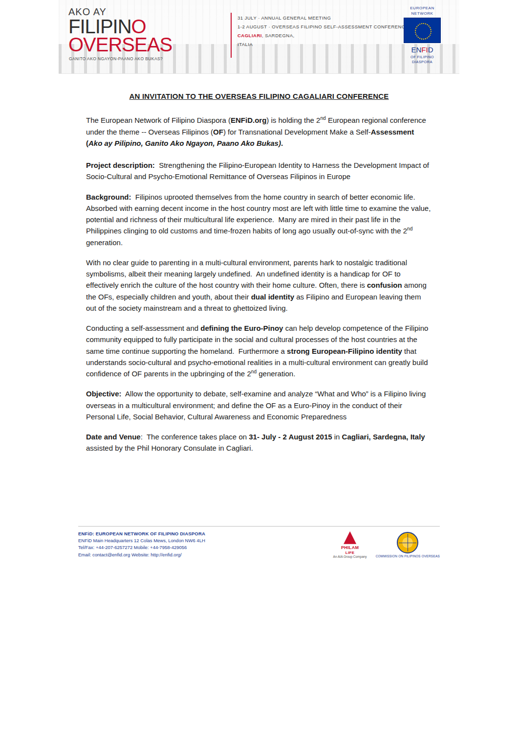AKO AY
FILIPINO
OVERSEAS
GANITO AKO NGAYON-PAANO AKO BUKAS?
31 JULY · ANNUAL GENERAL MEETING
1-2 AUGUST · OVERSEAS FILIPINO SELF-ASSESSMENT CONFERENCE
CAGLIARI, SARDEGNA,
ITALIA
EUROPEAN
NETWORK
ENFi D
OF FILIPINO
DIASPORA
AN INVITATION TO THE OVERSEAS FILIPINO CAGALIARI CONFERENCE
The European Network of Filipino Diaspora (ENFiD.org) is holding the 2nd European regional conference under the theme -- Overseas Filipinos (OF) for Transnational Development Make a Self-Assessment (Ako ay Pilipino, Ganito Ako Ngayon, Paano Ako Bukas).
Project description: Strengthening the Filipino-European Identity to Harness the Development Impact of Socio-Cultural and Psycho-Emotional Remittance of Overseas Filipinos in Europe
Background: Filipinos uprooted themselves from the home country in search of better economic life. Absorbed with earning decent income in the host country most are left with little time to examine the value, potential and richness of their multicultural life experience. Many are mired in their past life in the Philippines clinging to old customs and time-frozen habits of long ago usually out-of-sync with the 2nd generation.
With no clear guide to parenting in a multi-cultural environment, parents hark to nostalgic traditional symbolisms, albeit their meaning largely undefined. An undefined identity is a handicap for OF to effectively enrich the culture of the host country with their home culture. Often, there is confusion among the OFs, especially children and youth, about their dual identity as Filipino and European leaving them out of the society mainstream and a threat to ghettoized living.
Conducting a self-assessment and defining the Euro-Pinoy can help develop competence of the Filipino community equipped to fully participate in the social and cultural processes of the host countries at the same time continue supporting the homeland. Furthermore a strong European-Filipino identity that understands socio-cultural and psycho-emotional realities in a multi-cultural environment can greatly build confidence of OF parents in the upbringing of the 2nd generation.
Objective: Allow the opportunity to debate, self-examine and analyze “What and Who” is a Filipino living overseas in a multicultural environment; and define the OF as a Euro-Pinoy in the conduct of their Personal Life, Social Behavior, Cultural Awareness and Economic Preparedness
Date and Venue: The conference takes place on 31- July - 2 August 2015 in Cagliari, Sardegna, Italy assisted by the Phil Honorary Consulate in Cagliari.
ENFiD: EUROPEAN NETWORK OF FILIPINO DIASPORA
ENFiD Main Headquarters 12 Colas Mews, London NW6 4LH
Tel/Fax: +44-207-6257272 Mobile: +44-7958-429056
Email: contact@enfid.org Website: http://enfid.org/
PHILAM
LIFE
An AIA Group Company
COMMISSION ON FILIPINOS OVERSEAS